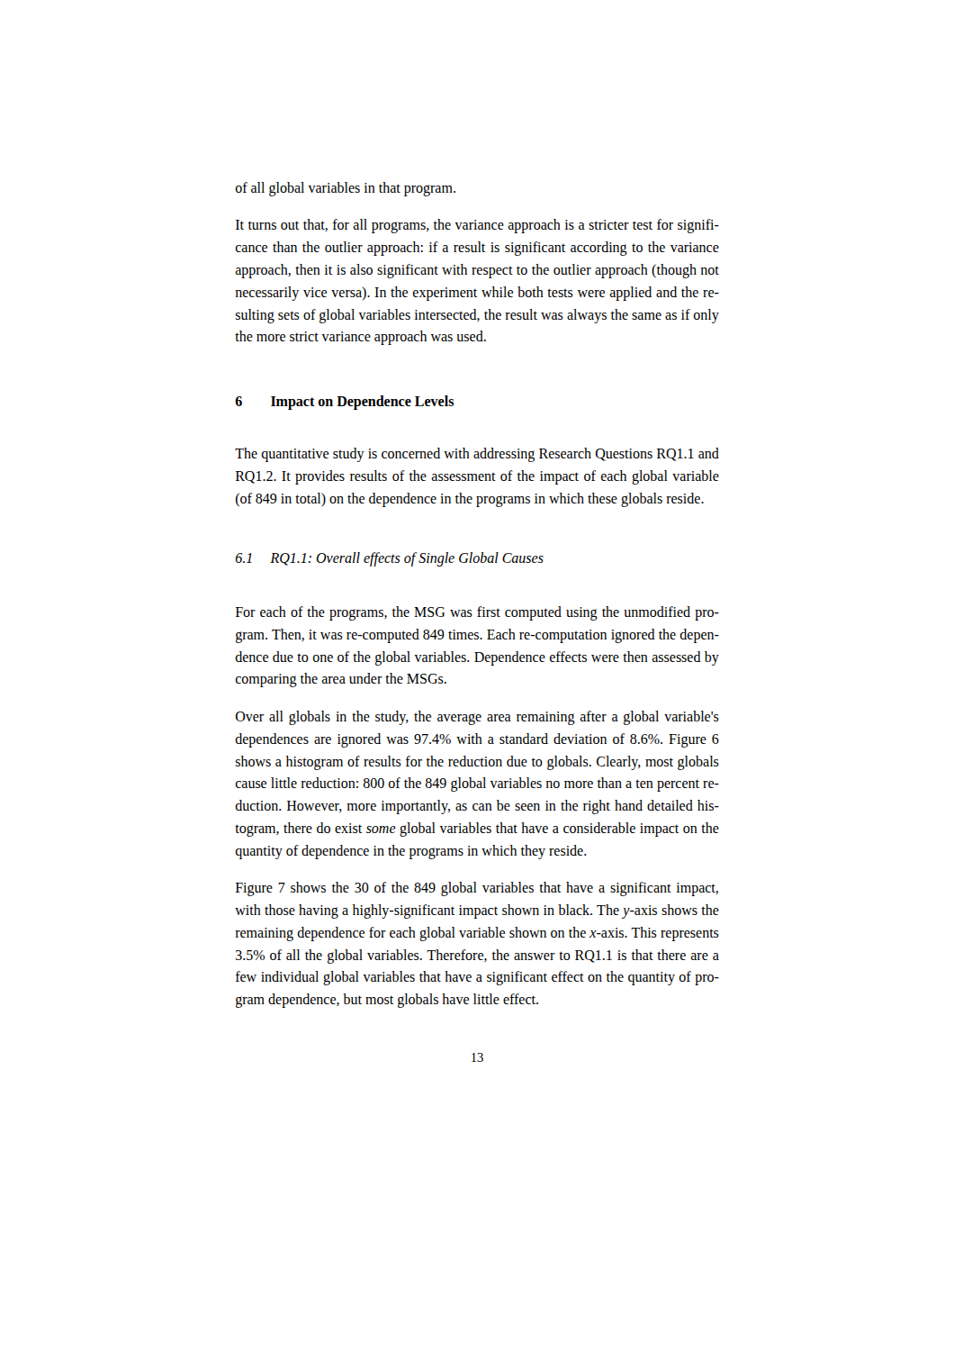of all global variables in that program.
It turns out that, for all programs, the variance approach is a stricter test for significance than the outlier approach: if a result is significant according to the variance approach, then it is also significant with respect to the outlier approach (though not necessarily vice versa). In the experiment while both tests were applied and the resulting sets of global variables intersected, the result was always the same as if only the more strict variance approach was used.
6 Impact on Dependence Levels
The quantitative study is concerned with addressing Research Questions RQ1.1 and RQ1.2. It provides results of the assessment of the impact of each global variable (of 849 in total) on the dependence in the programs in which these globals reside.
6.1 RQ1.1: Overall effects of Single Global Causes
For each of the programs, the MSG was first computed using the unmodified program. Then, it was re-computed 849 times. Each re-computation ignored the dependence due to one of the global variables. Dependence effects were then assessed by comparing the area under the MSGs.
Over all globals in the study, the average area remaining after a global variable's dependences are ignored was 97.4% with a standard deviation of 8.6%. Figure 6 shows a histogram of results for the reduction due to globals. Clearly, most globals cause little reduction: 800 of the 849 global variables no more than a ten percent reduction. However, more importantly, as can be seen in the right hand detailed histogram, there do exist some global variables that have a considerable impact on the quantity of dependence in the programs in which they reside.
Figure 7 shows the 30 of the 849 global variables that have a significant impact, with those having a highly-significant impact shown in black. The y-axis shows the remaining dependence for each global variable shown on the x-axis. This represents 3.5% of all the global variables. Therefore, the answer to RQ1.1 is that there are a few individual global variables that have a significant effect on the quantity of program dependence, but most globals have little effect.
13